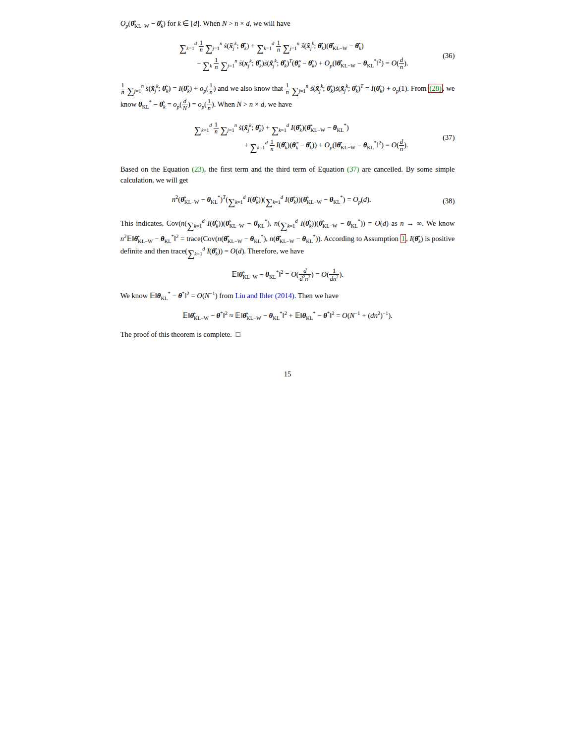Op(θ̂KL−W − θ̂k) for k ∈ [d]. When N > n × d, we will have
∑k=1d 1 n ∑j=1n ṡ(x̃jk; θ̂k) + ∑k=1d 1 n ∑j=1n s̈(x̃jk; θ̂k)(θ̂KL−W − θ̂k) − ∑k 1 n ∑j=1n ṡ(xjk; θ̂k)ṡ(x̃jk; θ̂k)T(θ̃k − θ̂k) + Op(‖θ̂KL−W − θKL*‖2) = O(dn).
(36)
1 n ∑j=1n s̈(x̃jk; θ̂k) = I(θ̂k) + op(1 n) and we also know that 1 n ∑j=1n ṡ(x̃jk; θ̂k)ṡ(x̃jk; θ̂k)T = I(θ̂k) + op(1). From (28), we know θKL* − θ̂k = op(dN) = op(1 n). When N > n × d, we have
∑k=1d 1 n ∑j=1n ṡ(x̃jk; θ̂k) + ∑k=1d I(θ̂k)(θ̂KL−W − θKL*) + ∑k=1d 1 n I(θ̂k)(θ̃k − θ̂k)) + Op(‖θ̂KL−W − θKL*‖2) = O(dn).
(37)
Based on the Equation (23), the first term and the third term of Equation (37) are cancelled. By some simple calculation, we will get
n2(θ̂KL−W − θKL*)T(∑k=1d I(θ̂k))(∑k=1d I(θ̂k))(θ̂KL−W − θKL*) = Op(d).
(38)
This indicates, Cov(n(∑k=1d I(θ̂k))(θ̂KL−W − θKL*), n(∑k=1d I(θ̂k))(θ̂KL−W − θKL*)) = O(d) as n → ∞. We know n2𝔼‖θ̂KL−W − θKL*‖2 = trace(Cov(n(θ̂KL−W − θKL*), n(θ̂KL−W − θKL*)). According to Assumption 1, I(θ̂k) is positive definite and then trace(∑k=1d I(θ̂k)) = O(d). Therefore, we have
𝔼‖θ̂KL−W − θKL*‖2 = O(dd2n2) = O(1 dn2).
We know 𝔼‖θKL* − θ*‖2 = O(N−1) from Liu and Ihler (2014). Then we have
𝔼‖θ̂KL−W − θ*‖2 ≈ 𝔼‖θ̂KL−W − θKL*‖2 + 𝔼‖θKL* − θ*‖2 = O(N−1 + (dn2)−1).
The proof of this theorem is complete. □
15